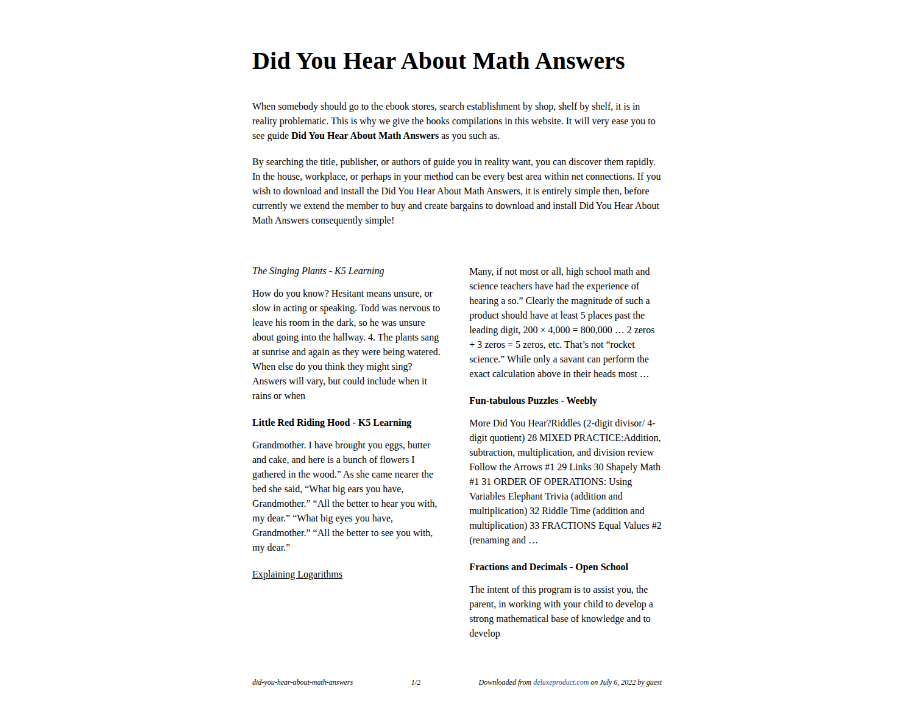Did You Hear About Math Answers
When somebody should go to the ebook stores, search establishment by shop, shelf by shelf, it is in reality problematic. This is why we give the books compilations in this website. It will very ease you to see guide Did You Hear About Math Answers as you such as.
By searching the title, publisher, or authors of guide you in reality want, you can discover them rapidly. In the house, workplace, or perhaps in your method can be every best area within net connections. If you wish to download and install the Did You Hear About Math Answers, it is entirely simple then, before currently we extend the member to buy and create bargains to download and install Did You Hear About Math Answers consequently simple!
The Singing Plants - K5 Learning
How do you know? Hesitant means unsure, or slow in acting or speaking. Todd was nervous to leave his room in the dark, so he was unsure about going into the hallway. 4. The plants sang at sunrise and again as they were being watered. When else do you think they might sing? Answers will vary, but could include when it rains or when
Little Red Riding Hood - K5 Learning
Grandmother. I have brought you eggs, butter and cake, and here is a bunch of flowers I gathered in the wood.” As she came nearer the bed she said, “What big ears you have, Grandmother.” “All the better to hear you with, my dear.” “What big eyes you have, Grandmother.” “All the better to see you with, my dear.”
Explaining Logarithms
Many, if not most or all, high school math and science teachers have had the experience of hearing a so.” Clearly the magnitude of such a product should have at least 5 places past the leading digit, 200 × 4,000 = 800,000 … 2 zeros + 3 zeros = 5 zeros, etc. That’s not “rocket science.” While only a savant can perform the exact calculation above in their heads most …
Fun-tabulous Puzzles - Weebly
More Did You Hear?Riddles (2-digit divisor/ 4-digit quotient) 28 MIXED PRACTICE:Addition, subtraction, multiplication, and division review Follow the Arrows #1 29 Links 30 Shapely Math #1 31 ORDER OF OPERATIONS: Using Variables Elephant Trivia (addition and multiplication) 32 Riddle Time (addition and multiplication) 33 FRACTIONS Equal Values #2 (renaming and …
Fractions and Decimals - Open School
The intent of this program is to assist you, the parent, in working with your child to develop a strong mathematical base of knowledge and to develop
did-you-hear-about-math-answers
1/2
Downloaded from deluxeproduct.com on July 6, 2022 by guest